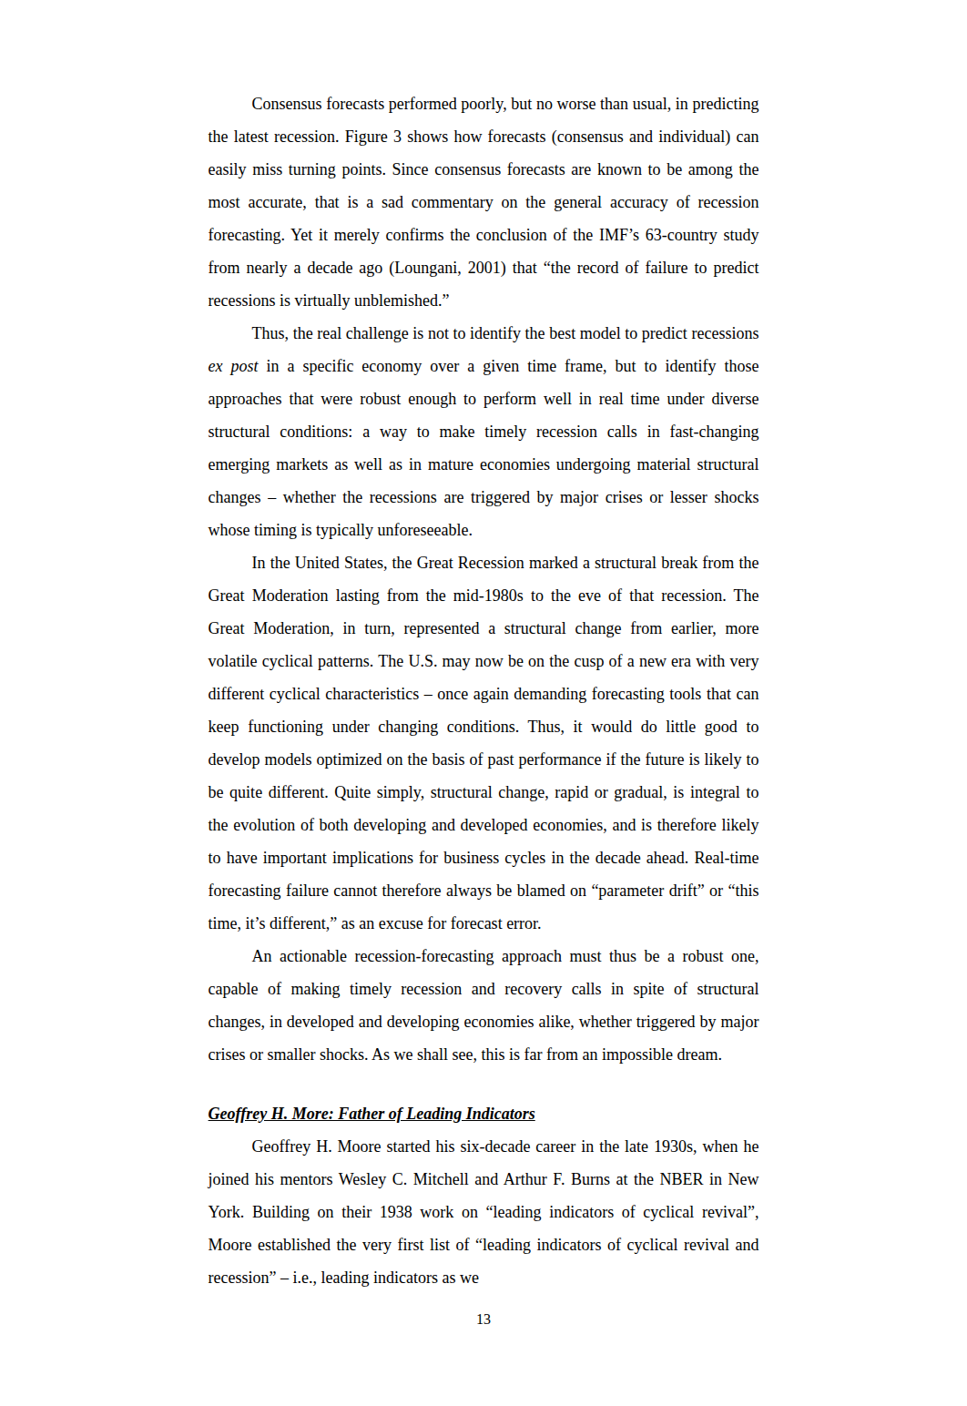Consensus forecasts performed poorly, but no worse than usual, in predicting the latest recession. Figure 3 shows how forecasts (consensus and individual) can easily miss turning points. Since consensus forecasts are known to be among the most accurate, that is a sad commentary on the general accuracy of recession forecasting. Yet it merely confirms the conclusion of the IMF’s 63-country study from nearly a decade ago (Loungani, 2001) that “the record of failure to predict recessions is virtually unblemished.”
Thus, the real challenge is not to identify the best model to predict recessions ex post in a specific economy over a given time frame, but to identify those approaches that were robust enough to perform well in real time under diverse structural conditions: a way to make timely recession calls in fast-changing emerging markets as well as in mature economies undergoing material structural changes – whether the recessions are triggered by major crises or lesser shocks whose timing is typically unforeseeable.
In the United States, the Great Recession marked a structural break from the Great Moderation lasting from the mid-1980s to the eve of that recession. The Great Moderation, in turn, represented a structural change from earlier, more volatile cyclical patterns. The U.S. may now be on the cusp of a new era with very different cyclical characteristics – once again demanding forecasting tools that can keep functioning under changing conditions. Thus, it would do little good to develop models optimized on the basis of past performance if the future is likely to be quite different. Quite simply, structural change, rapid or gradual, is integral to the evolution of both developing and developed economies, and is therefore likely to have important implications for business cycles in the decade ahead. Real-time forecasting failure cannot therefore always be blamed on “parameter drift” or “this time, it’s different,” as an excuse for forecast error.
An actionable recession-forecasting approach must thus be a robust one, capable of making timely recession and recovery calls in spite of structural changes, in developed and developing economies alike, whether triggered by major crises or smaller shocks. As we shall see, this is far from an impossible dream.
Geoffrey H. More: Father of Leading Indicators
Geoffrey H. Moore started his six-decade career in the late 1930s, when he joined his mentors Wesley C. Mitchell and Arthur F. Burns at the NBER in New York. Building on their 1938 work on “leading indicators of cyclical revival”, Moore established the very first list of “leading indicators of cyclical revival and recession” – i.e., leading indicators as we
13